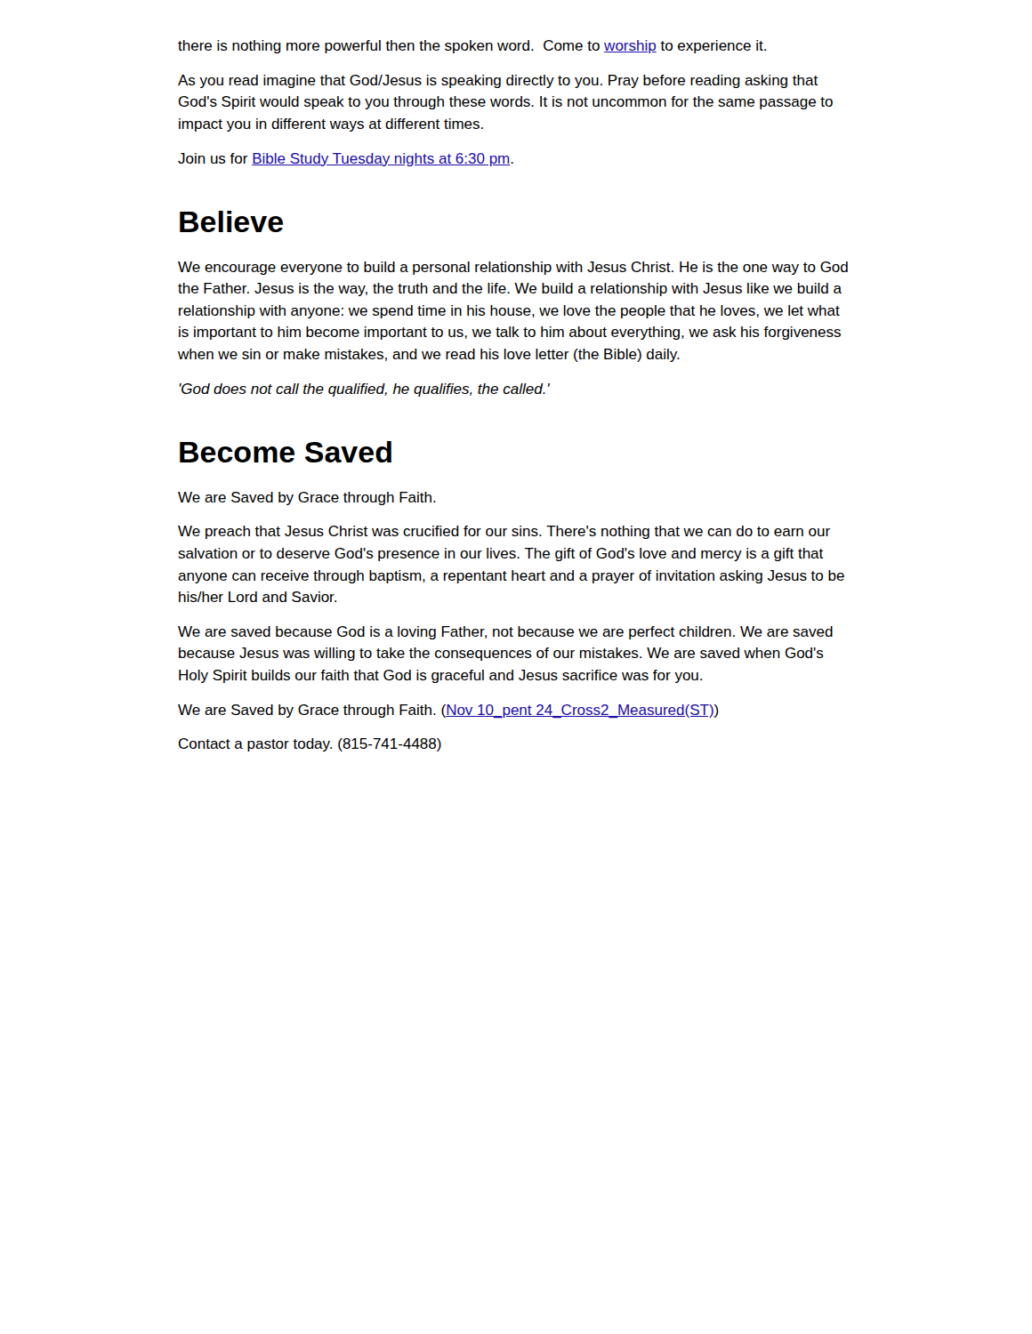there is nothing more powerful then the spoken word. Come to worship to experience it.
As you read imagine that God/Jesus is speaking directly to you. Pray before reading asking that God's Spirit would speak to you through these words. It is not uncommon for the same passage to impact you in different ways at different times.
Join us for Bible Study Tuesday nights at 6:30 pm.
Believe
We encourage everyone to build a personal relationship with Jesus Christ. He is the one way to God the Father. Jesus is the way, the truth and the life. We build a relationship with Jesus like we build a relationship with anyone: we spend time in his house, we love the people that he loves, we let what is important to him become important to us, we talk to him about everything, we ask his forgiveness when we sin or make mistakes, and we read his love letter (the Bible) daily.
'God does not call the qualified, he qualifies, the called.'
Become Saved
We are Saved by Grace through Faith.
We preach that Jesus Christ was crucified for our sins. There's nothing that we can do to earn our salvation or to deserve God's presence in our lives. The gift of God's love and mercy is a gift that anyone can receive through baptism, a repentant heart and a prayer of invitation asking Jesus to be his/her Lord and Savior.
We are saved because God is a loving Father, not because we are perfect children. We are saved because Jesus was willing to take the consequences of our mistakes. We are saved when God's Holy Spirit builds our faith that God is graceful and Jesus sacrifice was for you.
We are Saved by Grace through Faith. (Nov 10_pent 24_Cross2_Measured(ST))
Contact a pastor today. (815-741-4488)